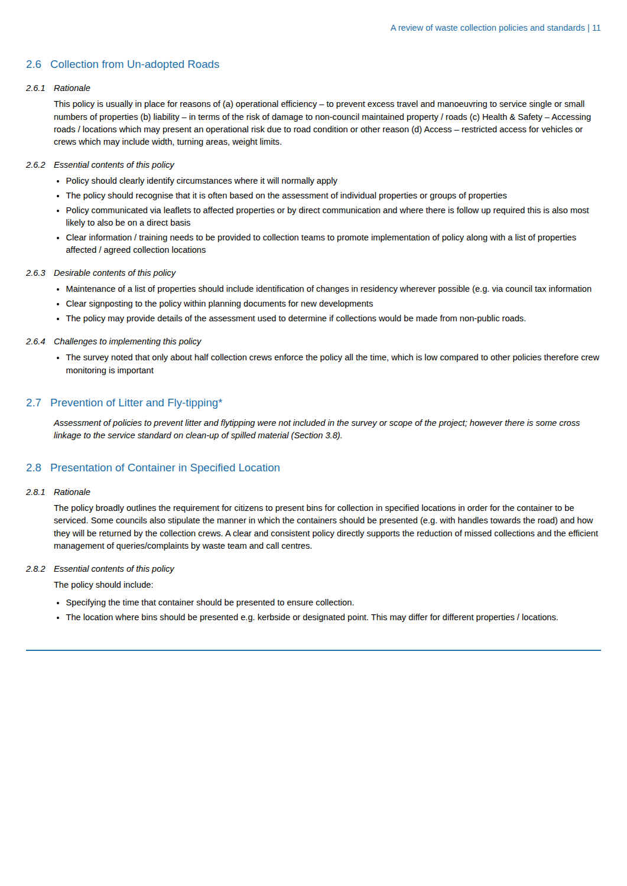A review of waste collection policies and standards | 11
2.6 Collection from Un-adopted Roads
2.6.1 Rationale
This policy is usually in place for reasons of (a) operational efficiency – to prevent excess travel and manoeuvring to service single or small numbers of properties (b) liability – in terms of the risk of damage to non-council maintained property / roads (c) Health & Safety – Accessing roads / locations which may present an operational risk due to road condition or other reason (d) Access – restricted access for vehicles or crews which may include width, turning areas, weight limits.
2.6.2 Essential contents of this policy
Policy should clearly identify circumstances where it will normally apply
The policy should recognise that it is often based on the assessment of individual properties or groups of properties
Policy communicated via leaflets to affected properties or by direct communication and where there is follow up required this is also most likely to also be on a direct basis
Clear information / training needs to be provided to collection teams to promote implementation of policy along with a list of properties affected / agreed collection locations
2.6.3 Desirable contents of this policy
Maintenance of a list of properties should include identification of changes in residency wherever possible (e.g. via council tax information
Clear signposting to the policy within planning documents for new developments
The policy may provide details of the assessment used to determine if collections would be made from non-public roads.
2.6.4 Challenges to implementing this policy
The survey noted that only about half collection crews enforce the policy all the time, which is low compared to other policies therefore crew monitoring is important
2.7 Prevention of Litter and Fly-tipping*
Assessment of policies to prevent litter and flytipping were not included in the survey or scope of the project; however there is some cross linkage to the service standard on clean-up of spilled material (Section 3.8).
2.8 Presentation of Container in Specified Location
2.8.1 Rationale
The policy broadly outlines the requirement for citizens to present bins for collection in specified locations in order for the container to be serviced. Some councils also stipulate the manner in which the containers should be presented (e.g. with handles towards the road) and how they will be returned by the collection crews. A clear and consistent policy directly supports the reduction of missed collections and the efficient management of queries/complaints by waste team and call centres.
2.8.2 Essential contents of this policy
The policy should include:
Specifying the time that container should be presented to ensure collection.
The location where bins should be presented e.g. kerbside or designated point. This may differ for different properties / locations.